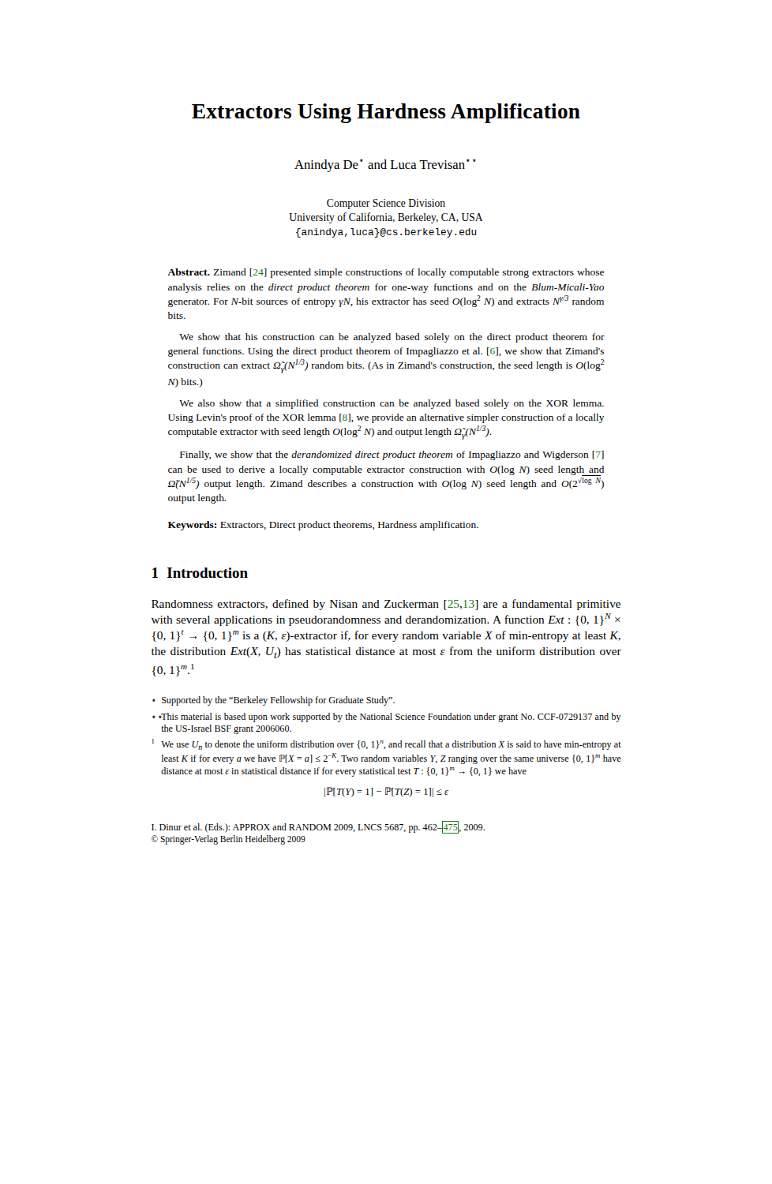Extractors Using Hardness Amplification
Anindya De⋆ and Luca Trevisan⋆⋆
Computer Science Division
University of California, Berkeley, CA, USA
{anindya,luca}@cs.berkeley.edu
Abstract. Zimand [24] presented simple constructions of locally computable strong extractors whose analysis relies on the direct product theorem for one-way functions and on the Blum-Micali-Yao generator. For N-bit sources of entropy γN, his extractor has seed O(log2 N) and extracts Nγ/3 random bits.
We show that his construction can be analyzed based solely on the direct product theorem for general functions. Using the direct product theorem of Impagliazzo et al. [6], we show that Zimand's construction can extract Ω̃γ(N1/3) random bits. (As in Zimand's construction, the seed length is O(log2 N) bits.)
We also show that a simplified construction can be analyzed based solely on the XOR lemma. Using Levin's proof of the XOR lemma [8], we provide an alternative simpler construction of a locally computable extractor with seed length O(log2 N) and output length Ω̃γ(N1/3).
Finally, we show that the derandomized direct product theorem of Impagliazzo and Wigderson [7] can be used to derive a locally computable extractor construction with O(log N) seed length and Ω̃(N1/5) output length. Zimand describes a construction with O(log N) seed length and O(2√log N) output length.
Keywords: Extractors, Direct product theorems, Hardness amplification.
1 Introduction
Randomness extractors, defined by Nisan and Zuckerman [25,13] are a fundamental primitive with several applications in pseudorandomness and derandomization. A function Ext : {0, 1}N × {0, 1}t → {0, 1}m is a (K, ε)-extractor if, for every random variable X of min-entropy at least K, the distribution Ext(X, Ut) has statistical distance at most ε from the uniform distribution over {0, 1}m.1
⋆Supported by the “Berkeley Fellowship for Graduate Study”.
⋆⋆This material is based upon work supported by the National Science Foundation under grant No. CCF-0729137 and by the US-Israel BSF grant 2006060.
1 We use Un to denote the uniform distribution over {0, 1}n, and recall that a distribution X is said to have min-entropy at least K if for every a we have ℙ[X = a] ≤ 2−K. Two random variables Y, Z ranging over the same universe {0, 1}m have distance at most ε in statistical distance if for every statistical test T : {0, 1}m → {0, 1} we have
|ℙ[T(Y) = 1] − ℙ[T(Z) = 1]| ≤ ε
I. Dinur et al. (Eds.): APPROX and RANDOM 2009, LNCS 5687, pp. 462–475, 2009.
© Springer-Verlag Berlin Heidelberg 2009